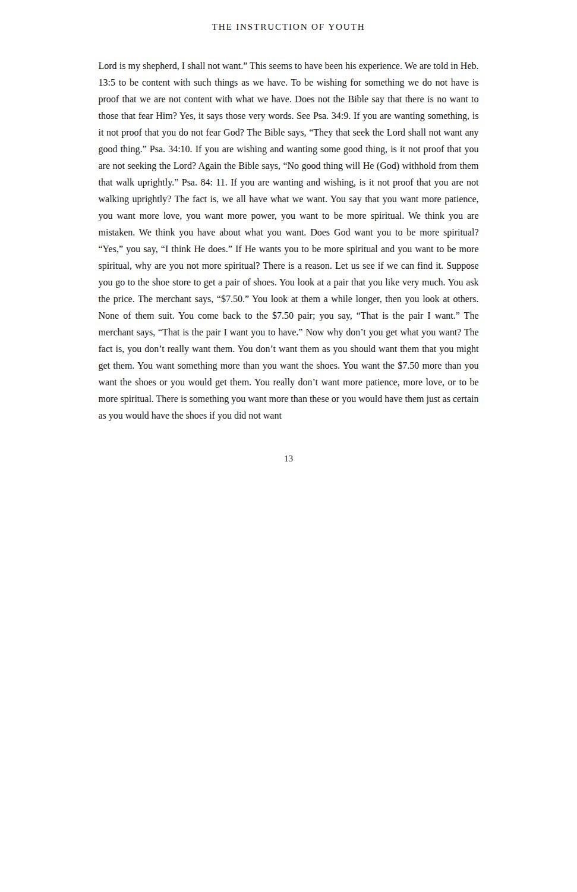The Instruction of Youth
Lord is my shepherd, I shall not want.” This seems to have been his experience. We are told in Heb. 13:5 to be content with such things as we have. To be wishing for something we do not have is proof that we are not content with what we have. Does not the Bible say that there is no want to those that fear Him? Yes, it says those very words. See Psa. 34:9. If you are wanting something, is it not proof that you do not fear God? The Bible says, “They that seek the Lord shall not want any good thing.” Psa. 34:10. If you are wishing and wanting some good thing, is it not proof that you are not seeking the Lord? Again the Bible says, “No good thing will He (God) withhold from them that walk uprightly.” Psa. 84: 11. If you are wanting and wishing, is it not proof that you are not walking uprightly? The fact is, we all have what we want. You say that you want more patience, you want more love, you want more power, you want to be more spiritual. We think you are mistaken. We think you have about what you want. Does God want you to be more spiritual? “Yes,” you say, “I think He does.” If He wants you to be more spiritual and you want to be more spiritual, why are you not more spiritual? There is a reason. Let us see if we can find it. Suppose you go to the shoe store to get a pair of shoes. You look at a pair that you like very much. You ask the price. The merchant says, “$7.50.” You look at them a while longer, then you look at others. None of them suit. You come back to the $7.50 pair; you say, “That is the pair I want.” The merchant says, “That is the pair I want you to have.” Now why don’t you get what you want? The fact is, you don’t really want them. You don’t want them as you should want them that you might get them. You want something more than you want the shoes. You want the $7.50 more than you want the shoes or you would get them. You really don’t want more patience, more love, or to be more spiritual. There is something you want more than these or you would have them just as certain as you would have the shoes if you did not want
13